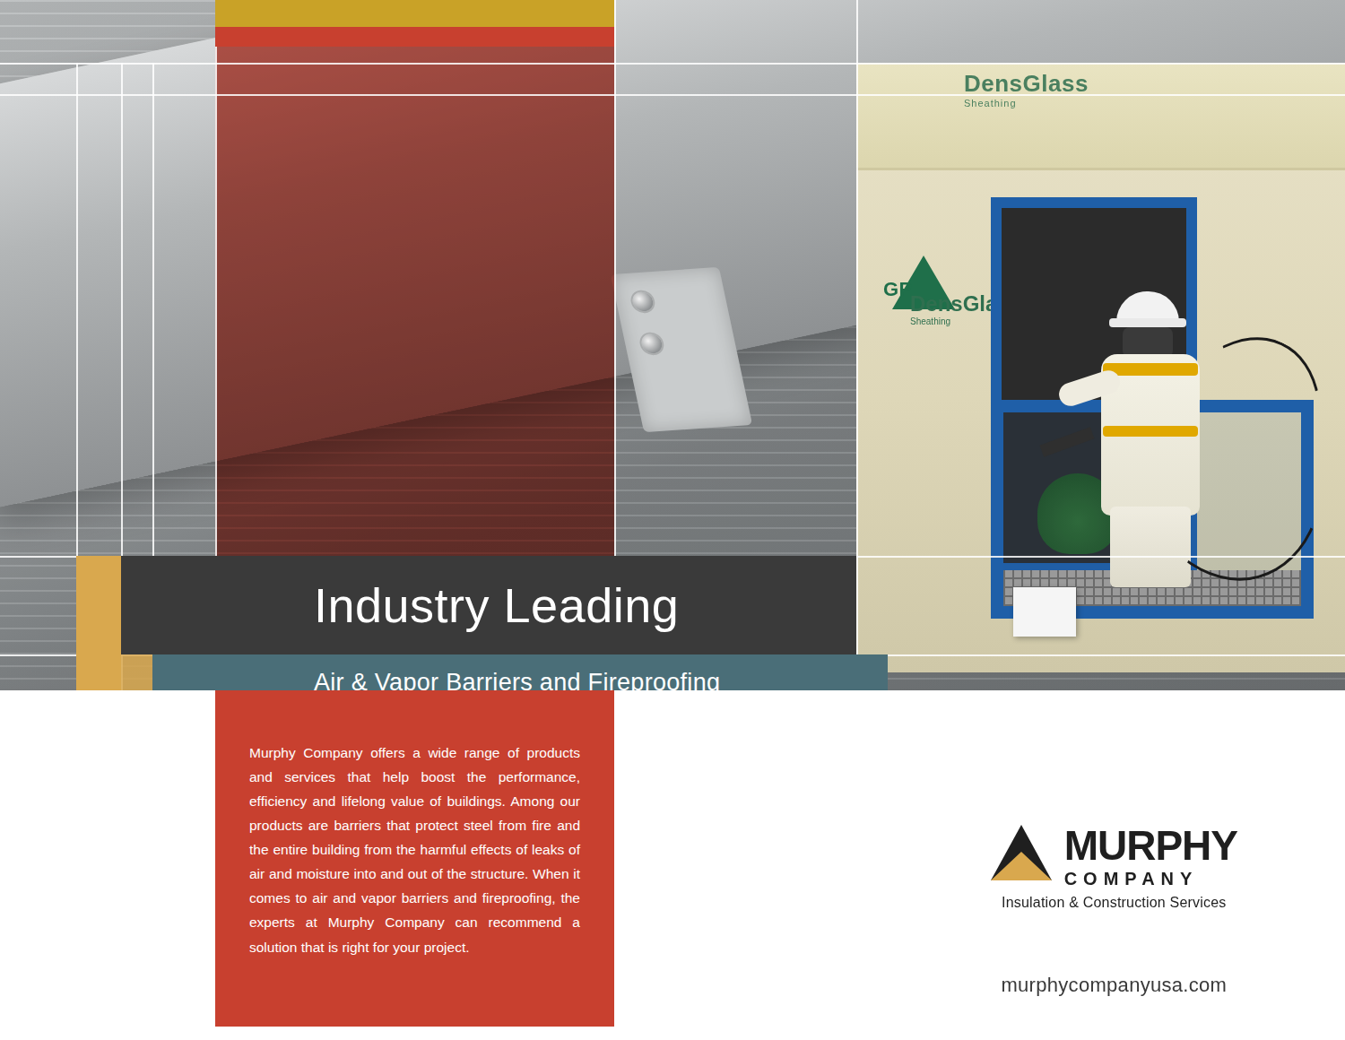DensGlassSheathing
GP
DensGlassSheathing
Industry Leading
Air & Vapor Barriers and Fireproofing
Murphy Company offers a wide range of products and services that help boost the performance, efficiency and lifelong value of buildings. Among our products are barriers that protect steel from fire and the entire building from the harmful effects of leaks of air and moisture into and out of the structure. When it comes to air and vapor barriers and fireproofing, the experts at Murphy Company can recommend a solution that is right for your project.
MURPHY
COMPANY
Insulation & Construction Services
murphycompanyusa.com